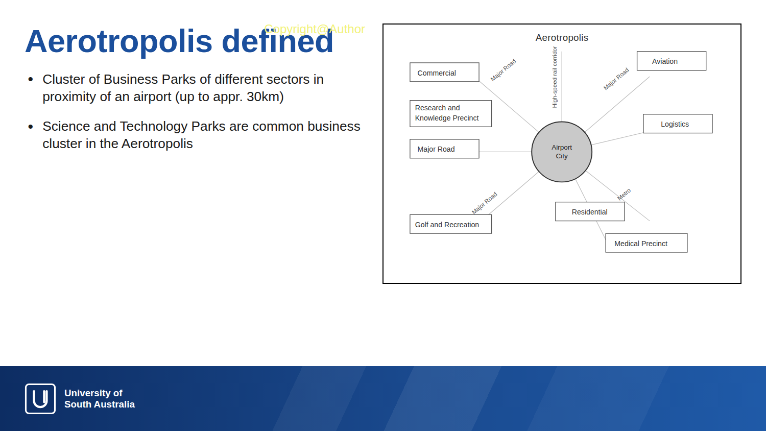Aerotropolis defined
Cluster of Business Parks of different sectors in proximity of an airport (up to appr. 30km)
Science and Technology Parks are common business cluster in the Aerotropolis
Copyright@Author
Aerotropolis Airport City Commercial Research and Knowledge Precinct Major Road Golf and Recreation Aviation Logistics Residential Medical Precinct Major Road Major Road Major Road Metro High-speed rail corridor
University of
South Australia